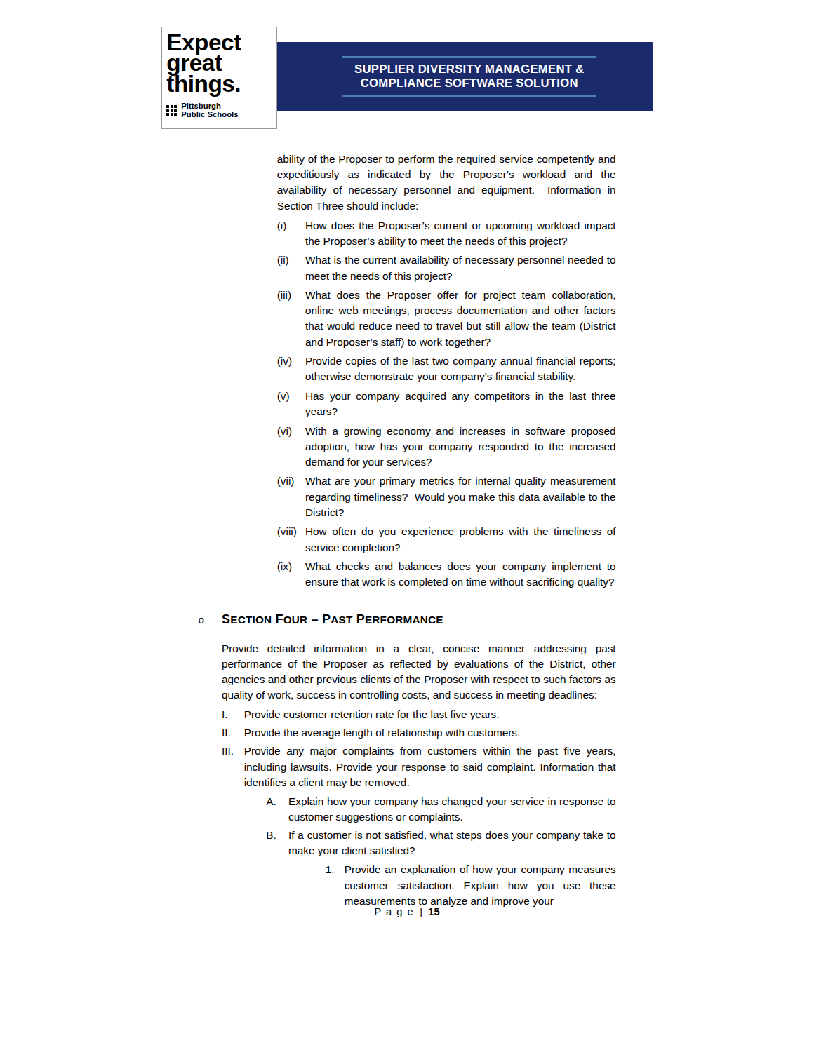SUPPLIER DIVERSITY MANAGEMENT &
COMPLIANCE SOFTWARE SOLUTION
Expect
great
things.
Pittsburgh
Public Schools
ability of the Proposer to perform the required service competently and expeditiously as indicated by the Proposer's workload and the availability of necessary personnel and equipment. Information in Section Three should include:
(i) How does the Proposer’s current or upcoming workload impact the Proposer’s ability to meet the needs of this project?
(ii) What is the current availability of necessary personnel needed to meet the needs of this project?
(iii) What does the Proposer offer for project team collaboration, online web meetings, process documentation and other factors that would reduce need to travel but still allow the team (District and Proposer’s staff) to work together?
(iv) Provide copies of the last two company annual financial reports; otherwise demonstrate your company’s financial stability.
(v) Has your company acquired any competitors in the last three years?
(vi) With a growing economy and increases in software proposed adoption, how has your company responded to the increased demand for your services?
(vii) What are your primary metrics for internal quality measurement regarding timeliness? Would you make this data available to the District?
(viii) How often do you experience problems with the timeliness of service completion?
(ix) What checks and balances does your company implement to ensure that work is completed on time without sacrificing quality?
o SECTION FOUR – PAST PERFORMANCE
Provide detailed information in a clear, concise manner addressing past performance of the Proposer as reflected by evaluations of the District, other agencies and other previous clients of the Proposer with respect to such factors as quality of work, success in controlling costs, and success in meeting deadlines:
I. Provide customer retention rate for the last five years.
II. Provide the average length of relationship with customers.
III. Provide any major complaints from customers within the past five years, including lawsuits. Provide your response to said complaint. Information that identifies a client may be removed.
A. Explain how your company has changed your service in response to customer suggestions or complaints.
B. If a customer is not satisfied, what steps does your company take to make your client satisfied?
1. Provide an explanation of how your company measures customer satisfaction. Explain how you use these measurements to analyze and improve your
P a g e | 15